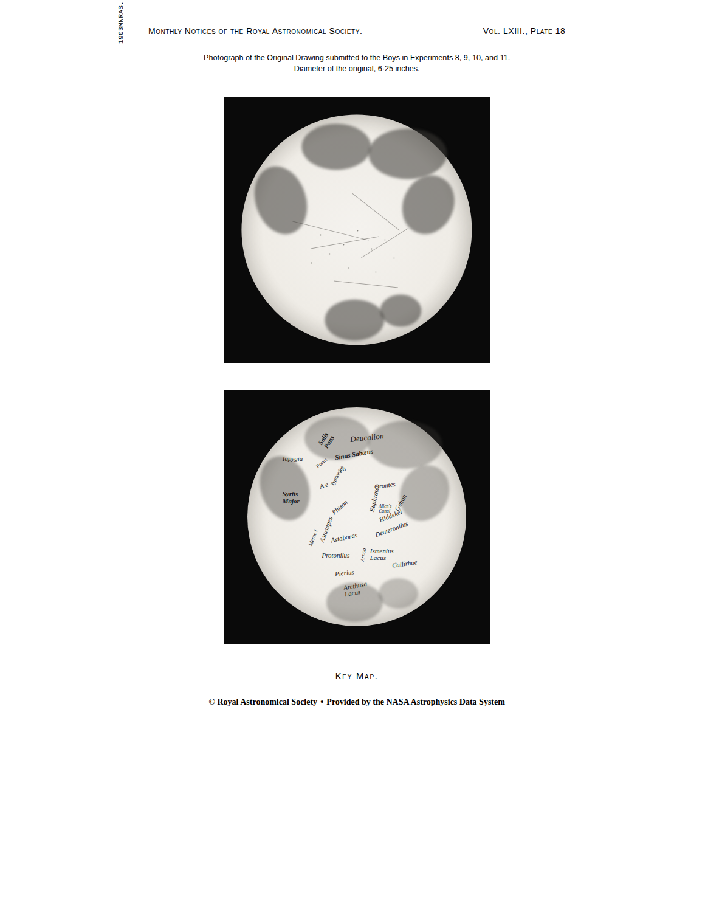1903MNRAS..63..488E
Monthly Notices of the Royal Astronomical Society. Vol. LXIII., Plate 18
Photograph of the Original Drawing submitted to the Boys in Experiments 8, 9, 10, and 11.
Diameter of the original, 6·25 inches.
Solis
Pons Deucalion Iapygia Porus Sinus Sabæus Typhonius i a A e Syrtis
Major Orontes Euphrates Allen's
Canal Gehon Hiddekel Phison Astusapes Meroe I. Astaboras Deuteronilus Protonilus Arnon Ismenius
Lacus Callirhoe Pierius Arethusa
Lacus
Key Map.
© Royal Astronomical Society • Provided by the NASA Astrophysics Data System